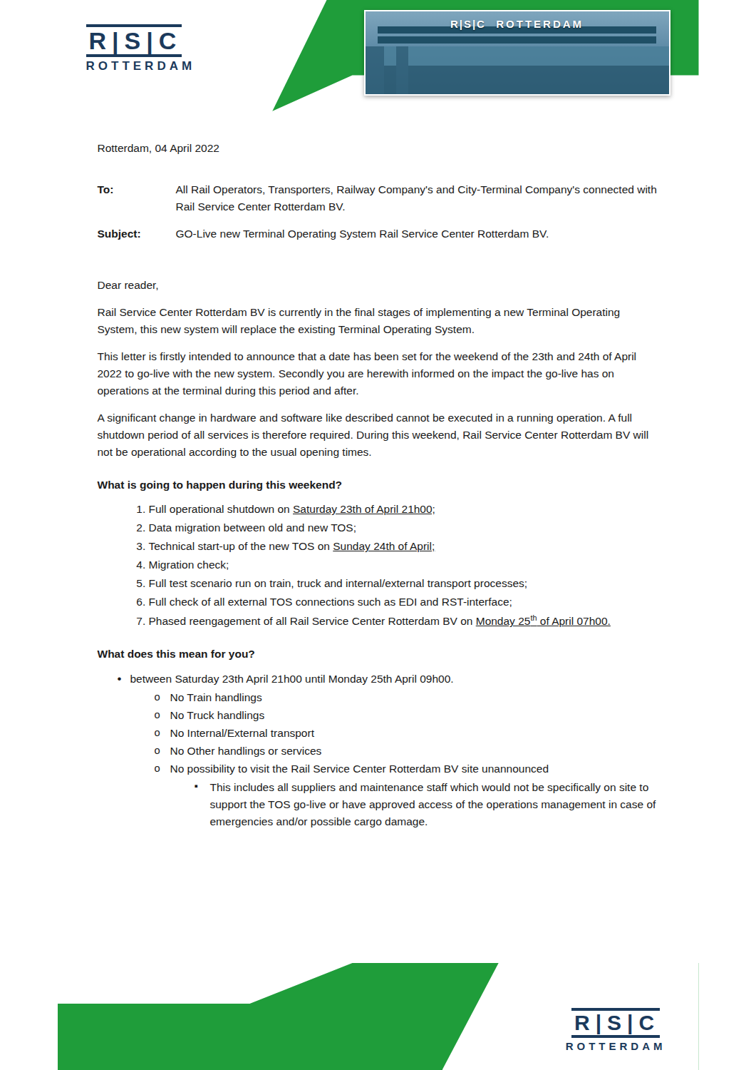R|S|C
ROTTERDAM
R|S|C ROTTERDAM
Rotterdam, 04 April 2022
| To: | All Rail Operators, Transporters, Railway Company's and City-Terminal Company's connected with Rail Service Center Rotterdam BV. |
| Subject: | GO-Live new Terminal Operating System Rail Service Center Rotterdam BV. |
Dear reader,
Rail Service Center Rotterdam BV is currently in the final stages of implementing a new Terminal Operating System, this new system will replace the existing Terminal Operating System.
This letter is firstly intended to announce that a date has been set for the weekend of the 23th and 24th of April 2022 to go-live with the new system. Secondly you are herewith informed on the impact the go-live has on operations at the terminal during this period and after.
A significant change in hardware and software like described cannot be executed in a running operation. A full shutdown period of all services is therefore required. During this weekend, Rail Service Center Rotterdam BV will not be operational according to the usual opening times.
What is going to happen during this weekend?
Full operational shutdown on Saturday 23th of April 21h00;
Data migration between old and new TOS;
Technical start-up of the new TOS on Sunday 24th of April;
Migration check;
Full test scenario run on train, truck and internal/external transport processes;
Full check of all external TOS connections such as EDI and RST-interface;
Phased reengagement of all Rail Service Center Rotterdam BV on Monday 25th of April 07h00.
What does this mean for you?
between Saturday 23th April 21h00 until Monday 25th April 09h00.
No Train handlings
No Truck handlings
No Internal/External transport
No Other handlings or services
No possibility to visit the Rail Service Center Rotterdam BV site unannounced
This includes all suppliers and maintenance staff which would not be specifically on site to support the TOS go-live or have approved access of the operations management in case of emergencies and/or possible cargo damage.
R|S|C
ROTTERDAM